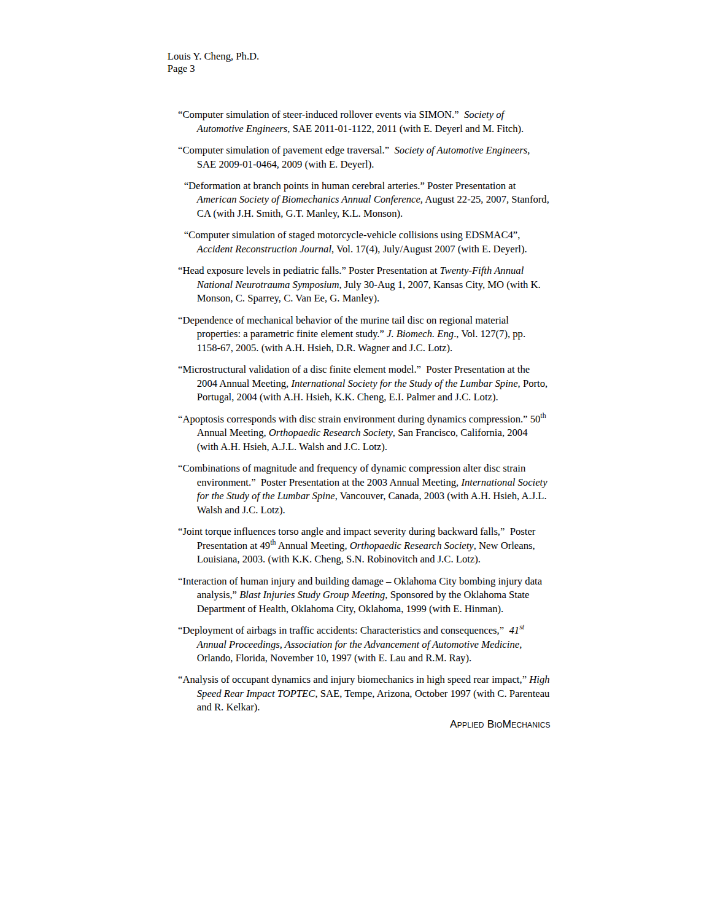Louis Y. Cheng, Ph.D.
Page 3
“Computer simulation of steer-induced rollover events via SIMON.” Society of Automotive Engineers, SAE 2011-01-1122, 2011 (with E. Deyerl and M. Fitch).
“Computer simulation of pavement edge traversal.” Society of Automotive Engineers, SAE 2009-01-0464, 2009 (with E. Deyerl).
“Deformation at branch points in human cerebral arteries.” Poster Presentation at American Society of Biomechanics Annual Conference, August 22-25, 2007, Stanford, CA (with J.H. Smith, G.T. Manley, K.L. Monson).
“Computer simulation of staged motorcycle-vehicle collisions using EDSMAC4”, Accident Reconstruction Journal, Vol. 17(4), July/August 2007 (with E. Deyerl).
“Head exposure levels in pediatric falls.” Poster Presentation at Twenty-Fifth Annual National Neurotrauma Symposium, July 30-Aug 1, 2007, Kansas City, MO (with K. Monson, C. Sparrey, C. Van Ee, G. Manley).
“Dependence of mechanical behavior of the murine tail disc on regional material properties: a parametric finite element study.” J. Biomech. Eng., Vol. 127(7), pp. 1158-67, 2005. (with A.H. Hsieh, D.R. Wagner and J.C. Lotz).
“Microstructural validation of a disc finite element model.” Poster Presentation at the 2004 Annual Meeting, International Society for the Study of the Lumbar Spine, Porto, Portugal, 2004 (with A.H. Hsieh, K.K. Cheng, E.I. Palmer and J.C. Lotz).
“Apoptosis corresponds with disc strain environment during dynamics compression.” 50th Annual Meeting, Orthopaedic Research Society, San Francisco, California, 2004 (with A.H. Hsieh, A.J.L. Walsh and J.C. Lotz).
“Combinations of magnitude and frequency of dynamic compression alter disc strain environment.” Poster Presentation at the 2003 Annual Meeting, International Society for the Study of the Lumbar Spine, Vancouver, Canada, 2003 (with A.H. Hsieh, A.J.L. Walsh and J.C. Lotz).
“Joint torque influences torso angle and impact severity during backward falls,” Poster Presentation at 49th Annual Meeting, Orthopaedic Research Society, New Orleans, Louisiana, 2003. (with K.K. Cheng, S.N. Robinovitch and J.C. Lotz).
“Interaction of human injury and building damage – Oklahoma City bombing injury data analysis,” Blast Injuries Study Group Meeting, Sponsored by the Oklahoma State Department of Health, Oklahoma City, Oklahoma, 1999 (with E. Hinman).
“Deployment of airbags in traffic accidents: Characteristics and consequences,” 41st Annual Proceedings, Association for the Advancement of Automotive Medicine, Orlando, Florida, November 10, 1997 (with E. Lau and R.M. Ray).
“Analysis of occupant dynamics and injury biomechanics in high speed rear impact,” High Speed Rear Impact TOPTEC, SAE, Tempe, Arizona, October 1997 (with C. Parenteau and R. Kelkar).
Applied Bio Mechanics